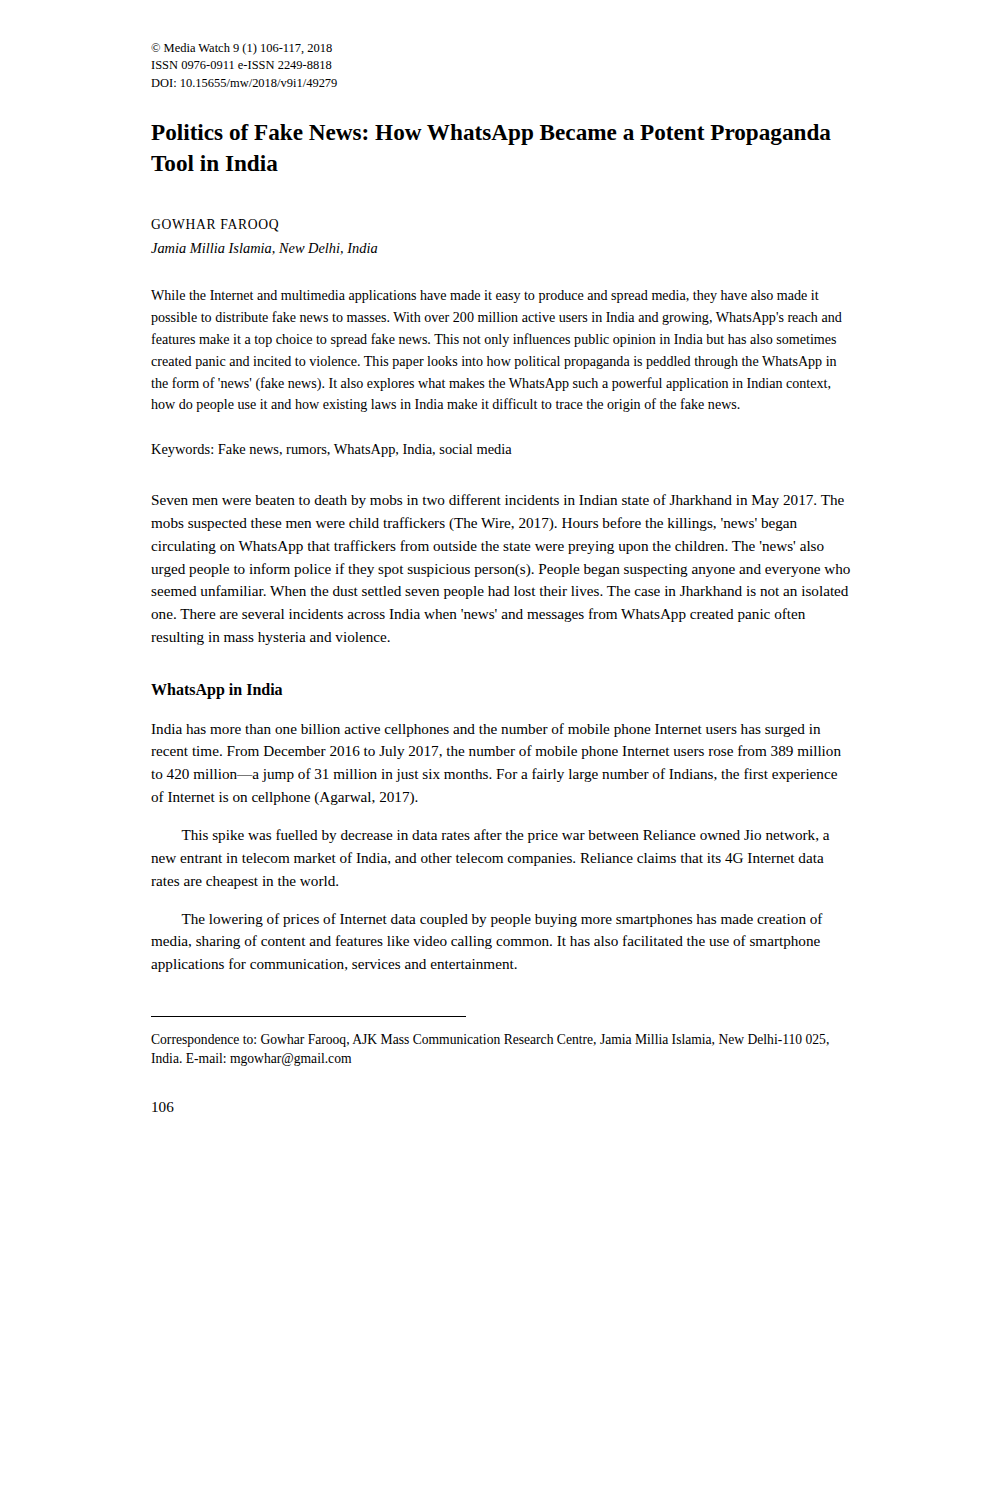© Media Watch 9 (1) 106-117, 2018
ISSN 0976-0911 e-ISSN 2249-8818
DOI: 10.15655/mw/2018/v9i1/49279
Politics of Fake News: How WhatsApp Became a Potent Propaganda Tool in India
GOWHAR FAROOQ
Jamia Millia Islamia, New Delhi, India
While the Internet and multimedia applications have made it easy to produce and spread media, they have also made it possible to distribute fake news to masses. With over 200 million active users in India and growing, WhatsApp's reach and features make it a top choice to spread fake news. This not only influences public opinion in India but has also sometimes created panic and incited to violence. This paper looks into how political propaganda is peddled through the WhatsApp in the form of 'news' (fake news). It also explores what makes the WhatsApp such a powerful application in Indian context, how do people use it and how existing laws in India make it difficult to trace the origin of the fake news.
Keywords: Fake news, rumors, WhatsApp, India, social media
Seven men were beaten to death by mobs in two different incidents in Indian state of Jharkhand in May 2017. The mobs suspected these men were child traffickers (The Wire, 2017). Hours before the killings, 'news' began circulating on WhatsApp that traffickers from outside the state were preying upon the children. The 'news' also urged people to inform police if they spot suspicious person(s). People began suspecting anyone and everyone who seemed unfamiliar. When the dust settled seven people had lost their lives. The case in Jharkhand is not an isolated one. There are several incidents across India when 'news' and messages from WhatsApp created panic often resulting in mass hysteria and violence.
WhatsApp in India
India has more than one billion active cellphones and the number of mobile phone Internet users has surged in recent time. From December 2016 to July 2017, the number of mobile phone Internet users rose from 389 million to 420 million—a jump of 31 million in just six months. For a fairly large number of Indians, the first experience of Internet is on cellphone (Agarwal, 2017).
This spike was fuelled by decrease in data rates after the price war between Reliance owned Jio network, a new entrant in telecom market of India, and other telecom companies. Reliance claims that its 4G Internet data rates are cheapest in the world.
The lowering of prices of Internet data coupled by people buying more smartphones has made creation of media, sharing of content and features like video calling common. It has also facilitated the use of smartphone applications for communication, services and entertainment.
Correspondence to: Gowhar Farooq, AJK Mass Communication Research Centre, Jamia Millia Islamia, New Delhi-110 025, India. E-mail: mgowhar@gmail.com
106